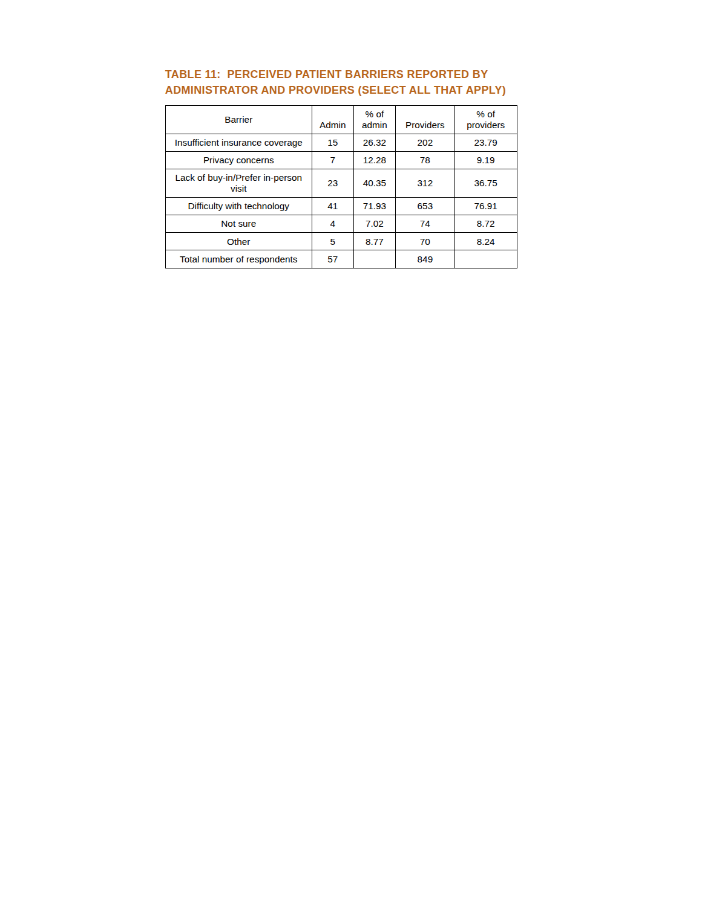Table 11: Perceived Patient Barriers Reported by Administrator and Providers (Select All That Apply)
| Barrier | Admin | % of admin | Providers | % of providers |
| --- | --- | --- | --- | --- |
| Insufficient insurance coverage | 15 | 26.32 | 202 | 23.79 |
| Privacy concerns | 7 | 12.28 | 78 | 9.19 |
| Lack of buy-in/Prefer in-person visit | 23 | 40.35 | 312 | 36.75 |
| Difficulty with technology | 41 | 71.93 | 653 | 76.91 |
| Not sure | 4 | 7.02 | 74 | 8.72 |
| Other | 5 | 8.77 | 70 | 8.24 |
| Total number of respondents | 57 | | 849 | |